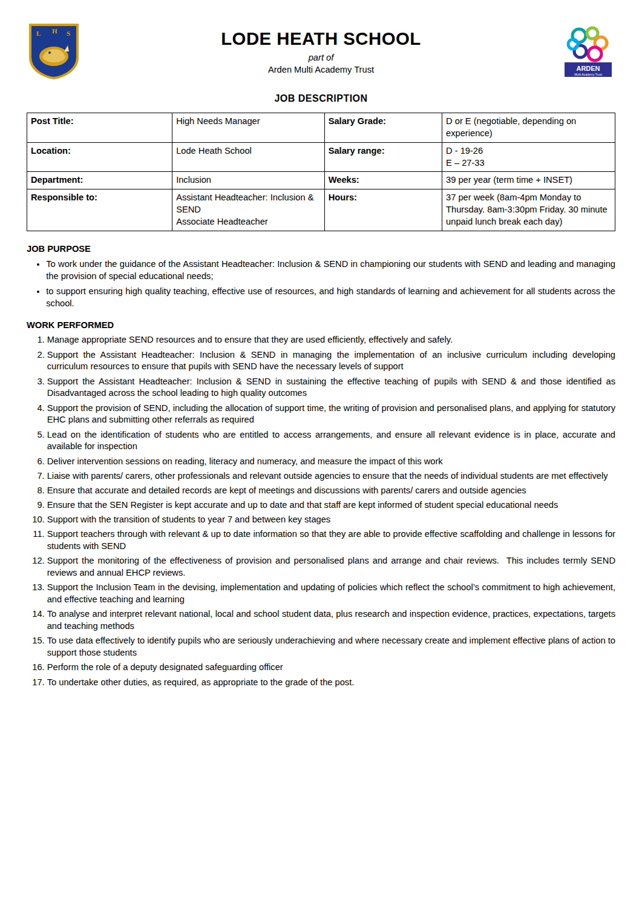L H S
LODE HEATH SCHOOL
part of
Arden Multi Academy Trust
ARDEN Multi-Academy Trust
JOB DESCRIPTION
| Post Title: | High Needs Manager | Salary Grade: | D or E (negotiable, depending on experience) |
| Location: | Lode Heath School | Salary range: | D - 19-26 E – 27-33 |
| Department: | Inclusion | Weeks: | 39 per year (term time + INSET) |
| Responsible to: | Assistant Headteacher: Inclusion & SEND Associate Headteacher | Hours: | 37 per week (8am-4pm Monday to Thursday. 8am-3:30pm Friday. 30 minute unpaid lunch break each day) |
Job Purpose
To work under the guidance of the Assistant Headteacher: Inclusion & SEND in championing our students with SEND and leading and managing the provision of special educational needs;
to support ensuring high quality teaching, effective use of resources, and high standards of learning and achievement for all students across the school.
Work Performed
Manage appropriate SEND resources and to ensure that they are used efficiently, effectively and safely.
Support the Assistant Headteacher: Inclusion & SEND in managing the implementation of an inclusive curriculum including developing curriculum resources to ensure that pupils with SEND have the necessary levels of support
Support the Assistant Headteacher: Inclusion & SEND in sustaining the effective teaching of pupils with SEND & and those identified as Disadvantaged across the school leading to high quality outcomes
Support the provision of SEND, including the allocation of support time, the writing of provision and personalised plans, and applying for statutory EHC plans and submitting other referrals as required
Lead on the identification of students who are entitled to access arrangements, and ensure all relevant evidence is in place, accurate and available for inspection
Deliver intervention sessions on reading, literacy and numeracy, and measure the impact of this work
Liaise with parents/ carers, other professionals and relevant outside agencies to ensure that the needs of individual students are met effectively
Ensure that accurate and detailed records are kept of meetings and discussions with parents/ carers and outside agencies
Ensure that the SEN Register is kept accurate and up to date and that staff are kept informed of student special educational needs
Support with the transition of students to year 7 and between key stages
Support teachers through with relevant & up to date information so that they are able to provide effective scaffolding and challenge in lessons for students with SEND
Support the monitoring of the effectiveness of provision and personalised plans and arrange and chair reviews. This includes termly SEND reviews and annual EHCP reviews.
Support the Inclusion Team in the devising, implementation and updating of policies which reflect the school’s commitment to high achievement, and effective teaching and learning
To analyse and interpret relevant national, local and school student data, plus research and inspection evidence, practices, expectations, targets and teaching methods
To use data effectively to identify pupils who are seriously underachieving and where necessary create and implement effective plans of action to support those students
Perform the role of a deputy designated safeguarding officer
To undertake other duties, as required, as appropriate to the grade of the post.